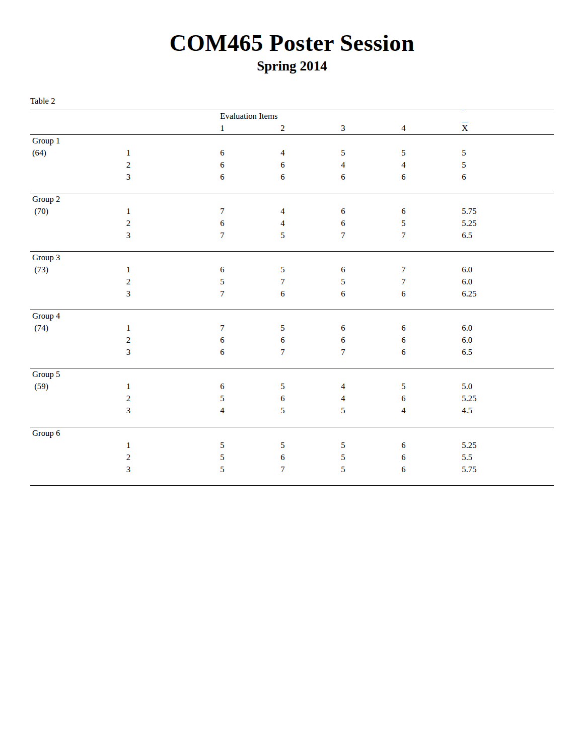COM465 Poster Session
Spring 2014
Table 2
| | | Evaluation Items | |
| | | 1 | 2 | 3 | 4 | X |
| Group 1 | | | | | | |
| (64) | 1 | 6 | 4 | 5 | 5 | 5 |
| | 2 | 6 | 6 | 4 | 4 | 5 |
| | 3 | 6 | 6 | 6 | 6 | 6 |
| Group 2 | | | | | | |
| (70) | 1 | 7 | 4 | 6 | 6 | 5.75 |
| | 2 | 6 | 4 | 6 | 5 | 5.25 |
| | 3 | 7 | 5 | 7 | 7 | 6.5 |
| Group 3 | | | | | | |
| (73) | 1 | 6 | 5 | 6 | 7 | 6.0 |
| | 2 | 5 | 7 | 5 | 7 | 6.0 |
| | 3 | 7 | 6 | 6 | 6 | 6.25 |
| Group 4 | | | | | | |
| (74) | 1 | 7 | 5 | 6 | 6 | 6.0 |
| | 2 | 6 | 6 | 6 | 6 | 6.0 |
| | 3 | 6 | 7 | 7 | 6 | 6.5 |
| Group 5 | | | | | | |
| (59) | 1 | 6 | 5 | 4 | 5 | 5.0 |
| | 2 | 5 | 6 | 4 | 6 | 5.25 |
| | 3 | 4 | 5 | 5 | 4 | 4.5 |
| Group 6 | | | | | | |
| | 1 | 5 | 5 | 5 | 6 | 5.25 |
| | 2 | 5 | 6 | 5 | 6 | 5.5 |
| | 3 | 5 | 7 | 5 | 6 | 5.75 |